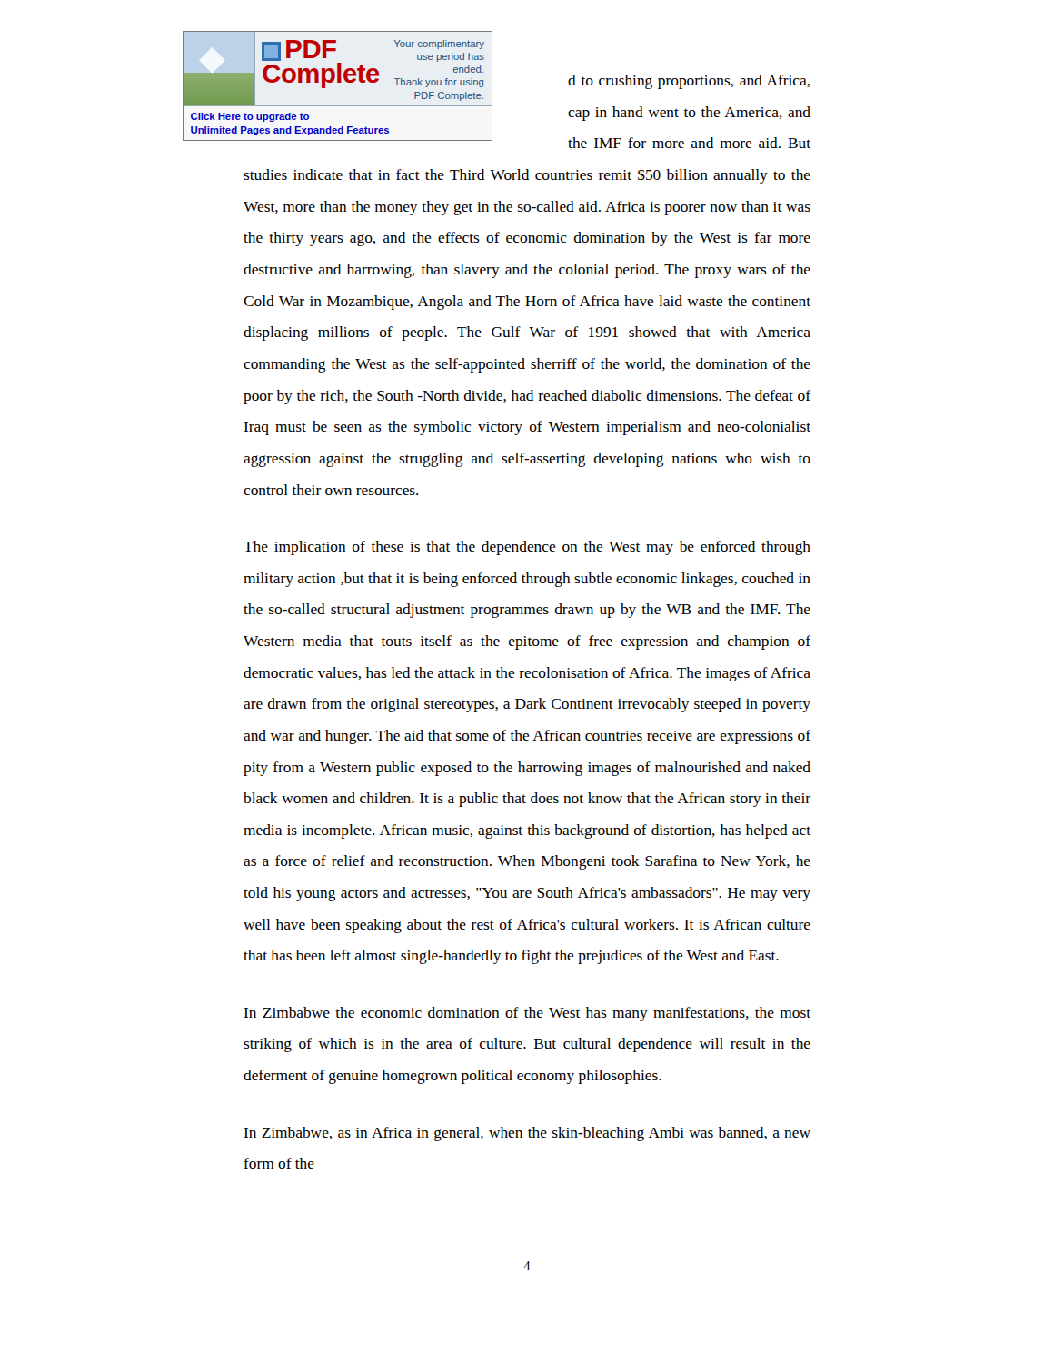PDF Complete
Your complimentary
use period has ended.
Thank you for using
PDF Complete.
Click Here to upgrade to
Unlimited Pages and Expanded Features
d to crushing proportions, and Africa, cap in hand went to the America, and the IMF for more and more aid. But studies indicate that in fact the Third World countries remit $50 billion annually to the West, more than the money they get in the so-called aid. Africa is poorer now than it was the thirty years ago, and the effects of economic domination by the West is far more destructive and harrowing, than slavery and the colonial period. The proxy wars of the Cold War in Mozambique, Angola and The Horn of Africa have laid waste the continent displacing millions of people. The Gulf War of 1991 showed that with America commanding the West as the self-appointed sherriff of the world, the domination of the poor by the rich, the South -North divide, had reached diabolic dimensions. The defeat of Iraq must be seen as the symbolic victory of Western imperialism and neo-colonialist aggression against the struggling and self-asserting developing nations who wish to control their own resources.
The implication of these is that the dependence on the West may be enforced through military action ,but that it is being enforced through subtle economic linkages, couched in the so-called structural adjustment programmes drawn up by the WB and the IMF. The Western media that touts itself as the epitome of free expression and champion of democratic values, has led the attack in the recolonisation of Africa. The images of Africa are drawn from the original stereotypes, a Dark Continent irrevocably steeped in poverty and war and hunger. The aid that some of the African countries receive are expressions of pity from a Western public exposed to the harrowing images of malnourished and naked black women and children. It is a public that does not know that the African story in their media is incomplete. African music, against this background of distortion, has helped act as a force of relief and reconstruction. When Mbongeni took Sarafina to New York, he told his young actors and actresses, "You are South Africa's ambassadors". He may very well have been speaking about the rest of Africa's cultural workers. It is African culture that has been left almost single-handedly to fight the prejudices of the West and East.
In Zimbabwe the economic domination of the West has many manifestations, the most striking of which is in the area of culture. But cultural dependence will result in the deferment of genuine homegrown political economy philosophies.
In Zimbabwe, as in Africa in general, when the skin-bleaching Ambi was banned, a new form of the
4